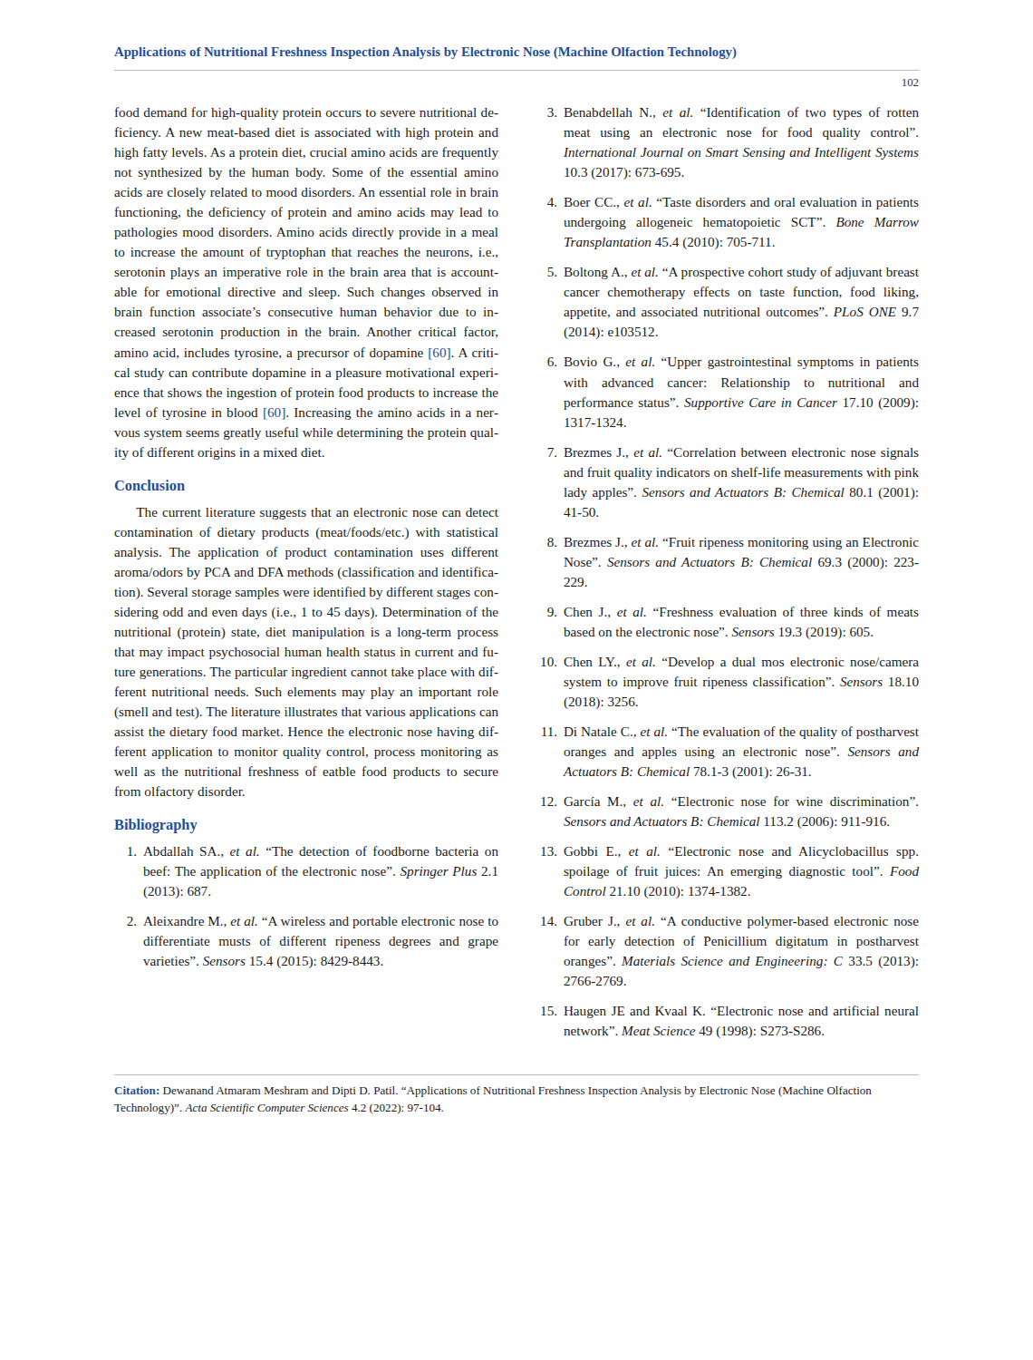Applications of Nutritional Freshness Inspection Analysis by Electronic Nose (Machine Olfaction Technology)
102
food demand for high-quality protein occurs to severe nutritional deficiency. A new meat-based diet is associated with high protein and high fatty levels. As a protein diet, crucial amino acids are frequently not synthesized by the human body. Some of the essential amino acids are closely related to mood disorders. An essential role in brain functioning, the deficiency of protein and amino acids may lead to pathologies mood disorders. Amino acids directly provide in a meal to increase the amount of tryptophan that reaches the neurons, i.e., serotonin plays an imperative role in the brain area that is accountable for emotional directive and sleep. Such changes observed in brain function associate’s consecutive human behavior due to increased serotonin production in the brain. Another critical factor, amino acid, includes tyrosine, a precursor of dopamine [60]. A critical study can contribute dopamine in a pleasure motivational experience that shows the ingestion of protein food products to increase the level of tyrosine in blood [60]. Increasing the amino acids in a nervous system seems greatly useful while determining the protein quality of different origins in a mixed diet.
Conclusion
The current literature suggests that an electronic nose can detect contamination of dietary products (meat/foods/etc.) with statistical analysis. The application of product contamination uses different aroma/odors by PCA and DFA methods (classification and identification). Several storage samples were identified by different stages considering odd and even days (i.e., 1 to 45 days). Determination of the nutritional (protein) state, diet manipulation is a long-term process that may impact psychosocial human health status in current and future generations. The particular ingredient cannot take place with different nutritional needs. Such elements may play an important role (smell and test). The literature illustrates that various applications can assist the dietary food market. Hence the electronic nose having different application to monitor quality control, process monitoring as well as the nutritional freshness of eatble food products to secure from olfactory disorder.
Bibliography
Abdallah SA., et al. “The detection of foodborne bacteria on beef: The application of the electronic nose”. Springer Plus 2.1 (2013): 687.
Aleixandre M., et al. “A wireless and portable electronic nose to differentiate musts of different ripeness degrees and grape varieties”. Sensors 15.4 (2015): 8429-8443.
Benabdellah N., et al. “Identification of two types of rotten meat using an electronic nose for food quality control”. International Journal on Smart Sensing and Intelligent Systems 10.3 (2017): 673-695.
Boer CC., et al. “Taste disorders and oral evaluation in patients undergoing allogeneic hematopoietic SCT”. Bone Marrow Transplantation 45.4 (2010): 705-711.
Boltong A., et al. “A prospective cohort study of adjuvant breast cancer chemotherapy effects on taste function, food liking, appetite, and associated nutritional outcomes”. PLoS ONE 9.7 (2014): e103512.
Bovio G., et al. “Upper gastrointestinal symptoms in patients with advanced cancer: Relationship to nutritional and performance status”. Supportive Care in Cancer 17.10 (2009): 1317-1324.
Brezmes J., et al. “Correlation between electronic nose signals and fruit quality indicators on shelf-life measurements with pink lady apples”. Sensors and Actuators B: Chemical 80.1 (2001): 41-50.
Brezmes J., et al. “Fruit ripeness monitoring using an Electronic Nose”. Sensors and Actuators B: Chemical 69.3 (2000): 223-229.
Chen J., et al. “Freshness evaluation of three kinds of meats based on the electronic nose”. Sensors 19.3 (2019): 605.
Chen LY., et al. “Develop a dual mos electronic nose/camera system to improve fruit ripeness classification”. Sensors 18.10 (2018): 3256.
Di Natale C., et al. “The evaluation of the quality of postharvest oranges and apples using an electronic nose”. Sensors and Actuators B: Chemical 78.1-3 (2001): 26-31.
García M., et al. “Electronic nose for wine discrimination”. Sensors and Actuators B: Chemical 113.2 (2006): 911-916.
Gobbi E., et al. “Electronic nose and Alicyclobacillus spp. spoilage of fruit juices: An emerging diagnostic tool”. Food Control 21.10 (2010): 1374-1382.
Gruber J., et al. “A conductive polymer-based electronic nose for early detection of Penicillium digitatum in postharvest oranges”. Materials Science and Engineering: C 33.5 (2013): 2766-2769.
Haugen JE and Kvaal K. “Electronic nose and artificial neural network”. Meat Science 49 (1998): S273-S286.
Citation: Dewanand Atmaram Meshram and Dipti D. Patil. “Applications of Nutritional Freshness Inspection Analysis by Electronic Nose (Machine Olfaction Technology)”. Acta Scientific Computer Sciences 4.2 (2022): 97-104.